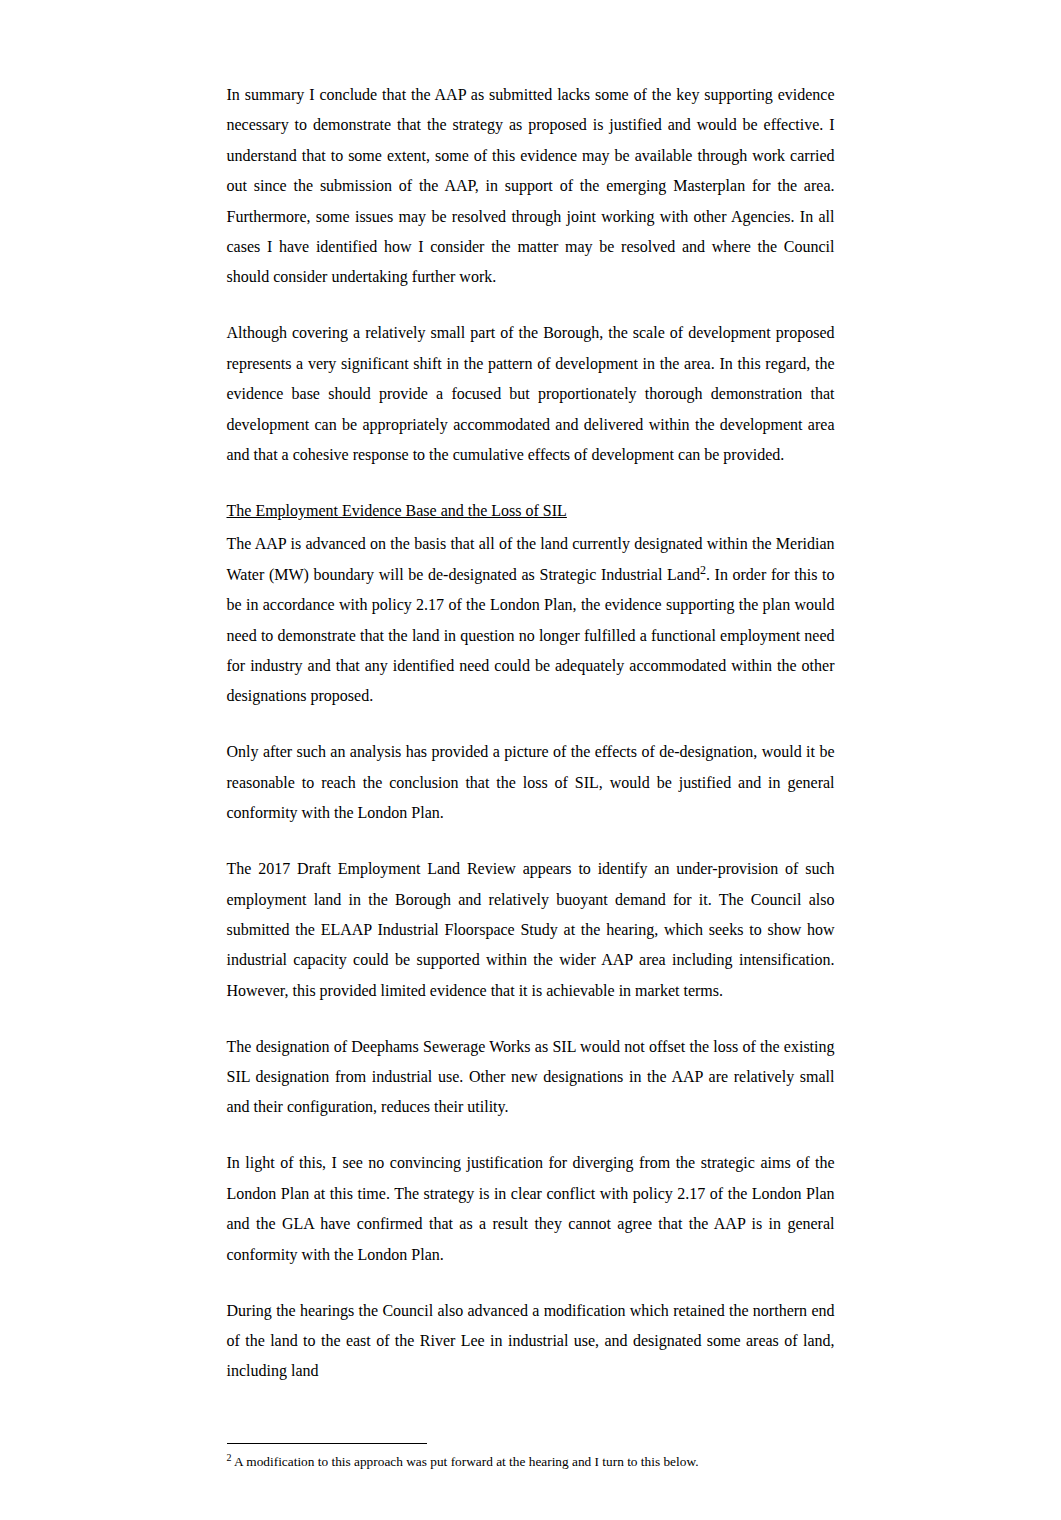In summary I conclude that the AAP as submitted lacks some of the key supporting evidence necessary to demonstrate that the strategy as proposed is justified and would be effective. I understand that to some extent, some of this evidence may be available through work carried out since the submission of the AAP, in support of the emerging Masterplan for the area. Furthermore, some issues may be resolved through joint working with other Agencies. In all cases I have identified how I consider the matter may be resolved and where the Council should consider undertaking further work.
Although covering a relatively small part of the Borough, the scale of development proposed represents a very significant shift in the pattern of development in the area. In this regard, the evidence base should provide a focused but proportionately thorough demonstration that development can be appropriately accommodated and delivered within the development area and that a cohesive response to the cumulative effects of development can be provided.
The Employment Evidence Base and the Loss of SIL
The AAP is advanced on the basis that all of the land currently designated within the Meridian Water (MW) boundary will be de-designated as Strategic Industrial Land2. In order for this to be in accordance with policy 2.17 of the London Plan, the evidence supporting the plan would need to demonstrate that the land in question no longer fulfilled a functional employment need for industry and that any identified need could be adequately accommodated within the other designations proposed.
Only after such an analysis has provided a picture of the effects of de-designation, would it be reasonable to reach the conclusion that the loss of SIL, would be justified and in general conformity with the London Plan.
The 2017 Draft Employment Land Review appears to identify an under-provision of such employment land in the Borough and relatively buoyant demand for it. The Council also submitted the ELAAP Industrial Floorspace Study at the hearing, which seeks to show how industrial capacity could be supported within the wider AAP area including intensification. However, this provided limited evidence that it is achievable in market terms.
The designation of Deephams Sewerage Works as SIL would not offset the loss of the existing SIL designation from industrial use. Other new designations in the AAP are relatively small and their configuration, reduces their utility.
In light of this, I see no convincing justification for diverging from the strategic aims of the London Plan at this time. The strategy is in clear conflict with policy 2.17 of the London Plan and the GLA have confirmed that as a result they cannot agree that the AAP is in general conformity with the London Plan.
During the hearings the Council also advanced a modification which retained the northern end of the land to the east of the River Lee in industrial use, and designated some areas of land, including land
2 A modification to this approach was put forward at the hearing and I turn to this below.